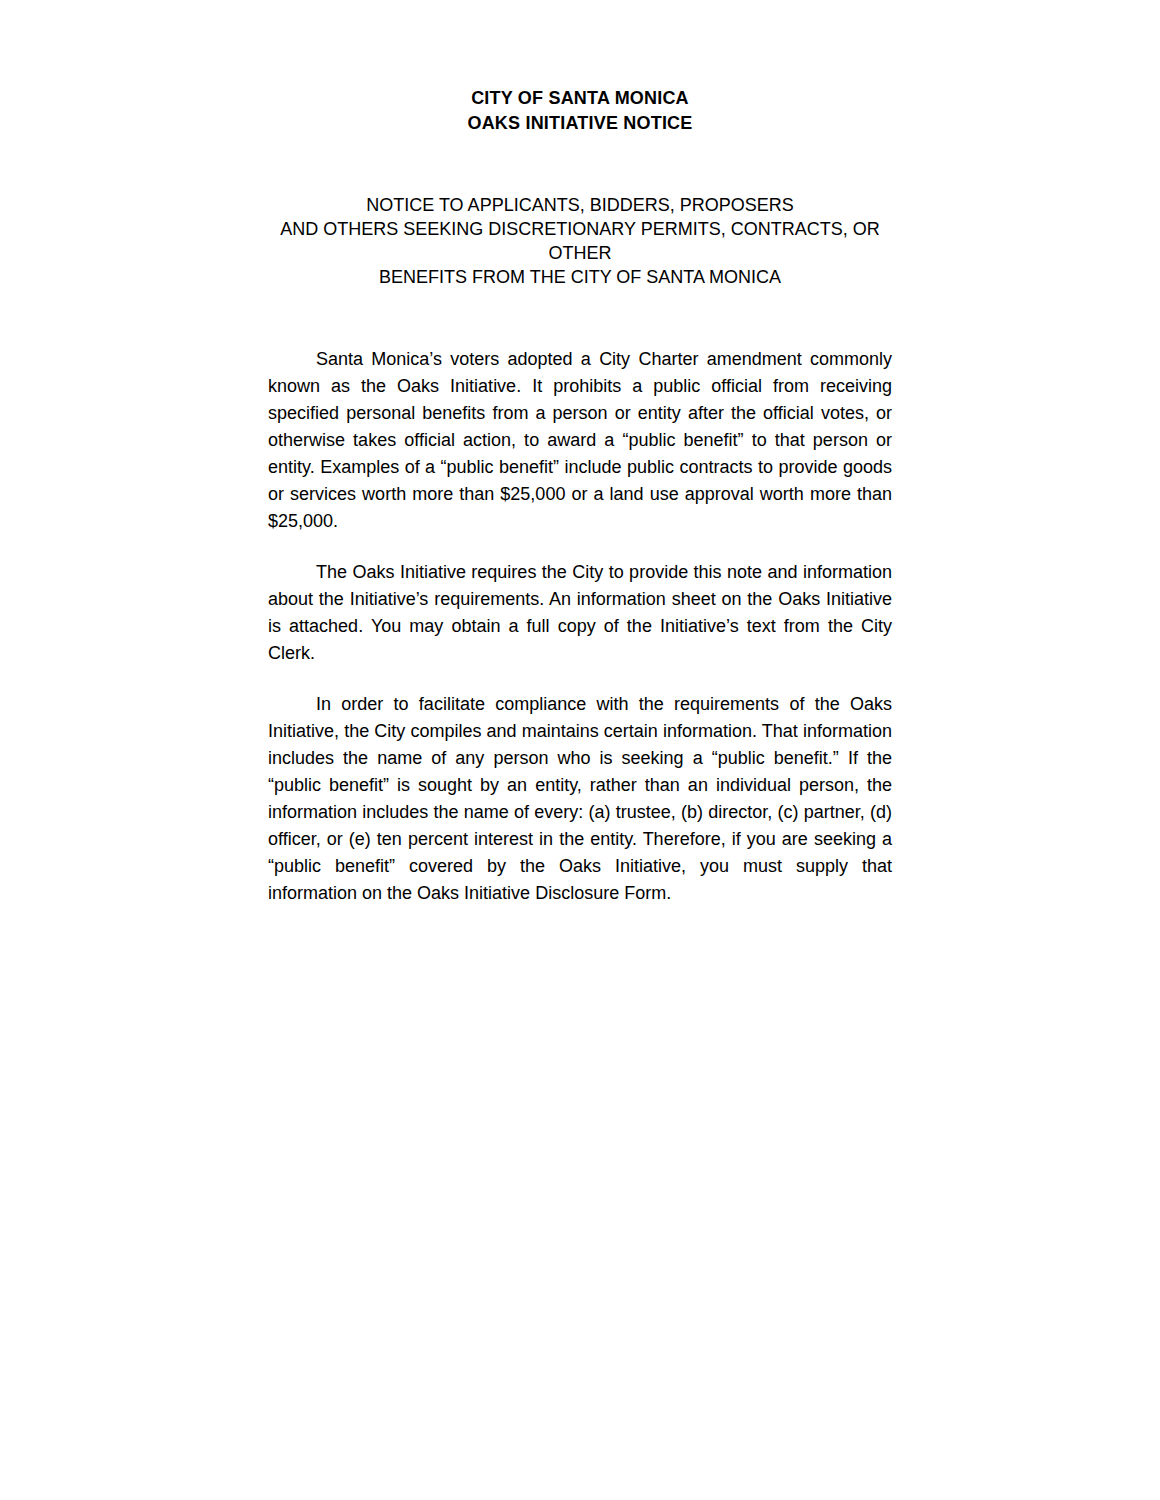CITY OF SANTA MONICA
OAKS INITIATIVE NOTICE
NOTICE TO APPLICANTS, BIDDERS, PROPOSERS
AND OTHERS SEEKING DISCRETIONARY PERMITS, CONTRACTS, OR OTHER
BENEFITS FROM THE CITY OF SANTA MONICA
Santa Monica’s voters adopted a City Charter amendment commonly known as the Oaks Initiative. It prohibits a public official from receiving specified personal benefits from a person or entity after the official votes, or otherwise takes official action, to award a “public benefit” to that person or entity. Examples of a “public benefit” include public contracts to provide goods or services worth more than $25,000 or a land use approval worth more than $25,000.
The Oaks Initiative requires the City to provide this note and information about the Initiative’s requirements. An information sheet on the Oaks Initiative is attached. You may obtain a full copy of the Initiative’s text from the City Clerk.
In order to facilitate compliance with the requirements of the Oaks Initiative, the City compiles and maintains certain information. That information includes the name of any person who is seeking a “public benefit.” If the “public benefit” is sought by an entity, rather than an individual person, the information includes the name of every: (a) trustee, (b) director, (c) partner, (d) officer, or (e) ten percent interest in the entity. Therefore, if you are seeking a “public benefit” covered by the Oaks Initiative, you must supply that information on the Oaks Initiative Disclosure Form.